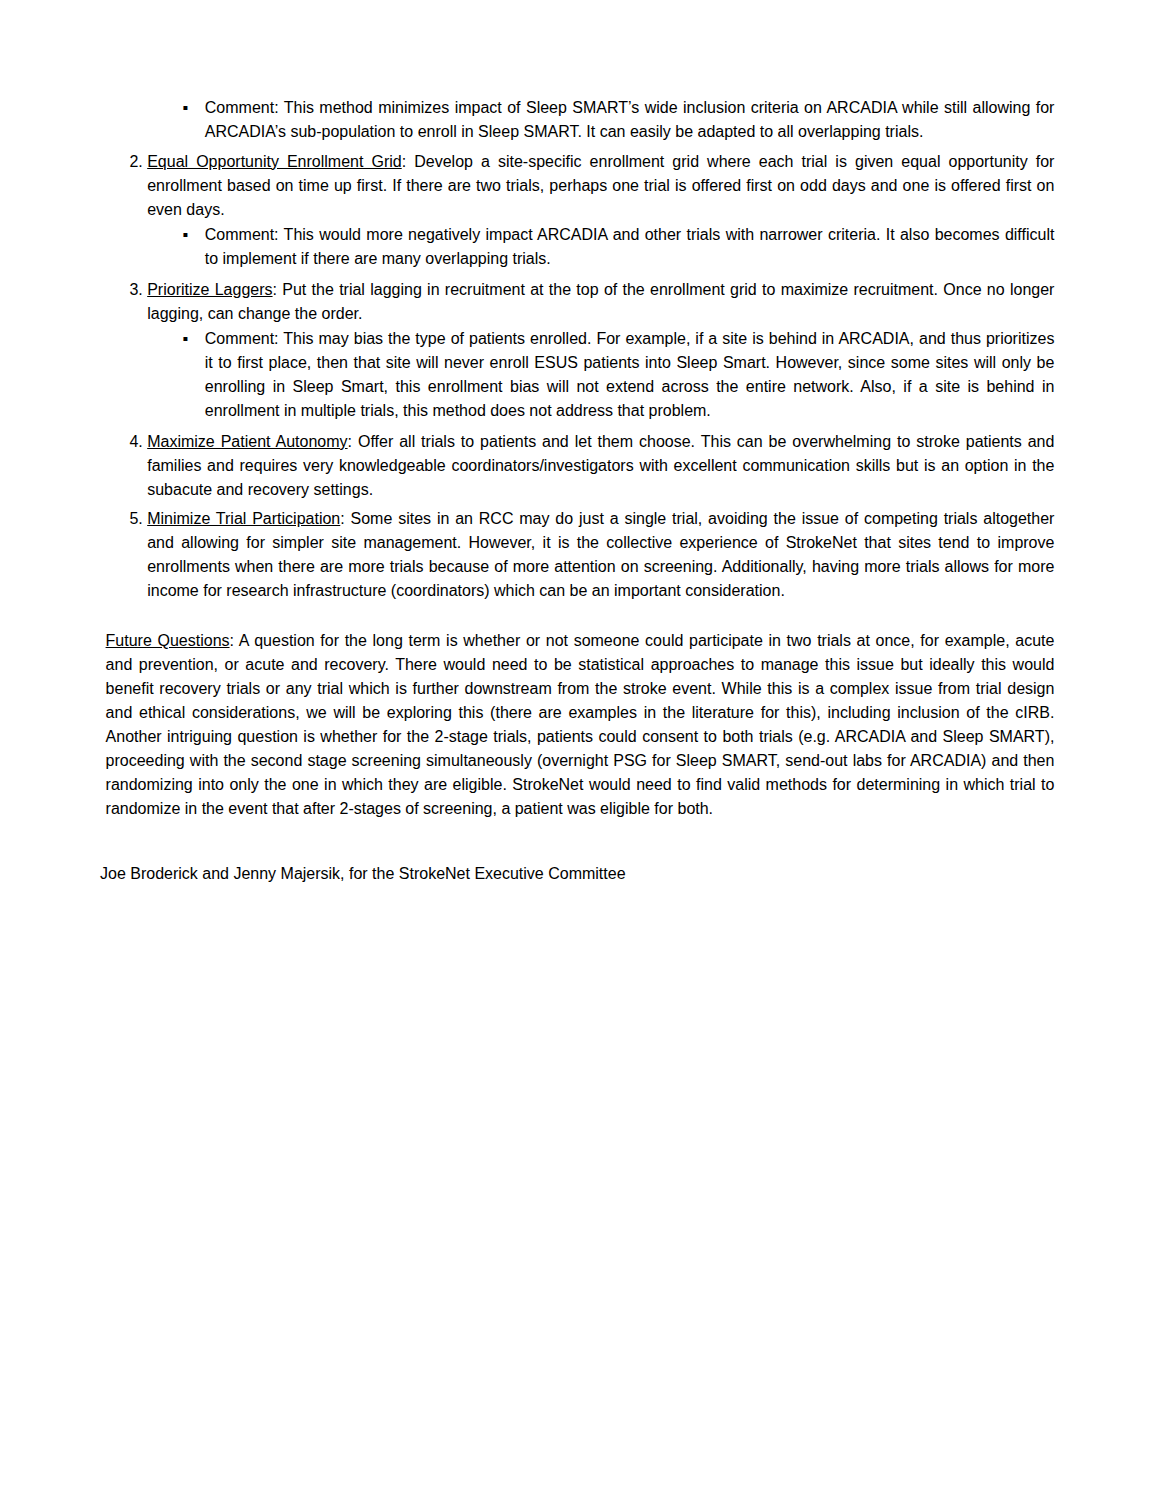Comment: This method minimizes impact of Sleep SMART’s wide inclusion criteria on ARCADIA while still allowing for ARCADIA’s sub-population to enroll in Sleep SMART. It can easily be adapted to all overlapping trials.
Equal Opportunity Enrollment Grid: Develop a site-specific enrollment grid where each trial is given equal opportunity for enrollment based on time up first. If there are two trials, perhaps one trial is offered first on odd days and one is offered first on even days.
Comment: This would more negatively impact ARCADIA and other trials with narrower criteria. It also becomes difficult to implement if there are many overlapping trials.
Prioritize Laggers: Put the trial lagging in recruitment at the top of the enrollment grid to maximize recruitment. Once no longer lagging, can change the order.
Comment: This may bias the type of patients enrolled. For example, if a site is behind in ARCADIA, and thus prioritizes it to first place, then that site will never enroll ESUS patients into Sleep Smart. However, since some sites will only be enrolling in Sleep Smart, this enrollment bias will not extend across the entire network. Also, if a site is behind in enrollment in multiple trials, this method does not address that problem.
Maximize Patient Autonomy: Offer all trials to patients and let them choose. This can be overwhelming to stroke patients and families and requires very knowledgeable coordinators/investigators with excellent communication skills but is an option in the subacute and recovery settings.
Minimize Trial Participation: Some sites in an RCC may do just a single trial, avoiding the issue of competing trials altogether and allowing for simpler site management. However, it is the collective experience of StrokeNet that sites tend to improve enrollments when there are more trials because of more attention on screening. Additionally, having more trials allows for more income for research infrastructure (coordinators) which can be an important consideration.
Future Questions: A question for the long term is whether or not someone could participate in two trials at once, for example, acute and prevention, or acute and recovery. There would need to be statistical approaches to manage this issue but ideally this would benefit recovery trials or any trial which is further downstream from the stroke event. While this is a complex issue from trial design and ethical considerations, we will be exploring this (there are examples in the literature for this), including inclusion of the cIRB. Another intriguing question is whether for the 2-stage trials, patients could consent to both trials (e.g. ARCADIA and Sleep SMART), proceeding with the second stage screening simultaneously (overnight PSG for Sleep SMART, send-out labs for ARCADIA) and then randomizing into only the one in which they are eligible. StrokeNet would need to find valid methods for determining in which trial to randomize in the event that after 2-stages of screening, a patient was eligible for both.
Joe Broderick and Jenny Majersik, for the StrokeNet Executive Committee